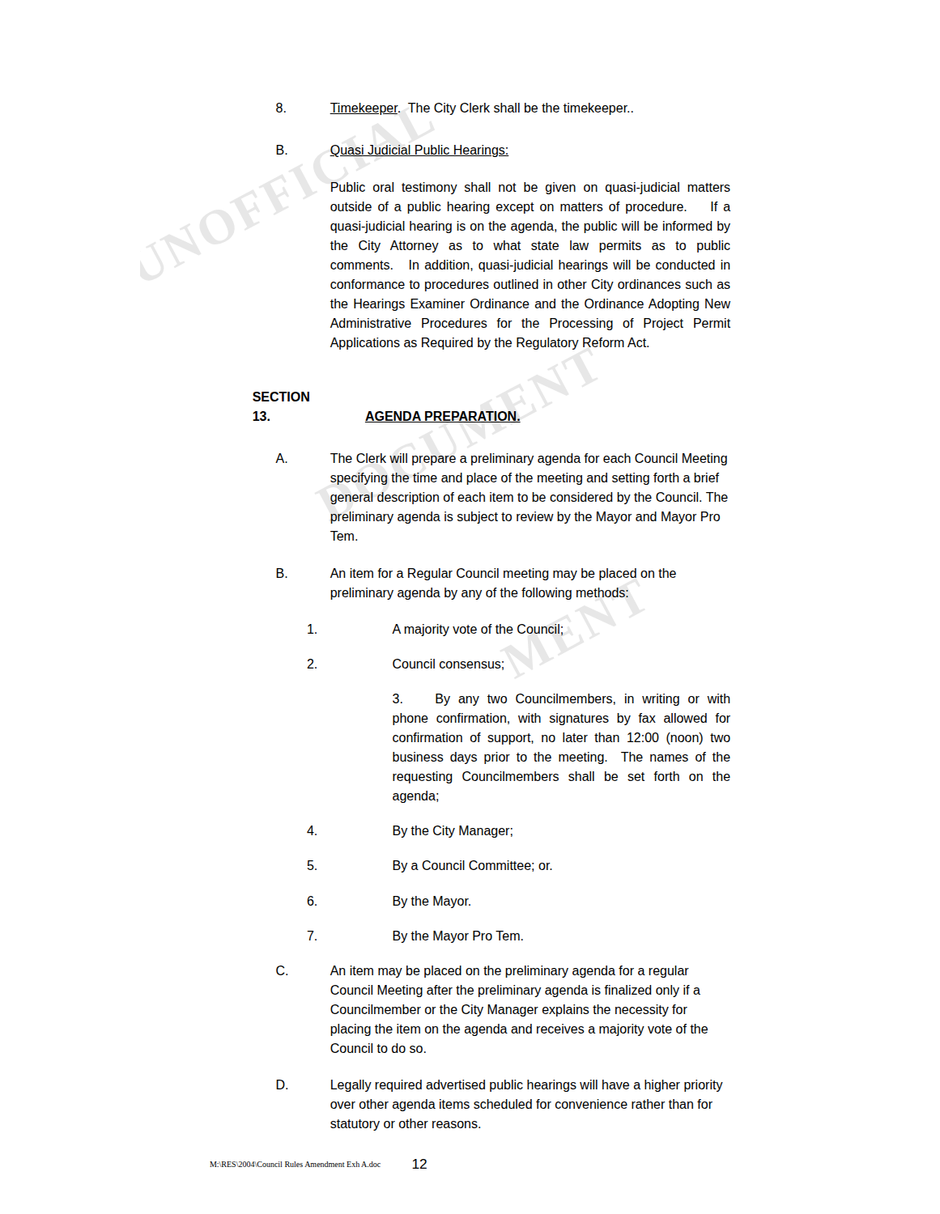UNOFFICIAL DOCUMENT MENT
8. Timekeeper. The City Clerk shall be the timekeeper..
B. Quasi Judicial Public Hearings:
Public oral testimony shall not be given on quasi-judicial matters outside of a public hearing except on matters of procedure. If a quasi-judicial hearing is on the agenda, the public will be informed by the City Attorney as to what state law permits as to public comments. In addition, quasi-judicial hearings will be conducted in conformance to procedures outlined in other City ordinances such as the Hearings Examiner Ordinance and the Ordinance Adopting New Administrative Procedures for the Processing of Project Permit Applications as Required by the Regulatory Reform Act.
SECTION 13. AGENDA PREPARATION.
A. The Clerk will prepare a preliminary agenda for each Council Meeting specifying the time and place of the meeting and setting forth a brief general description of each item to be considered by the Council. The preliminary agenda is subject to review by the Mayor and Mayor Pro Tem.
B. An item for a Regular Council meeting may be placed on the preliminary agenda by any of the following methods:
1. A majority vote of the Council;
2. Council consensus;
3. By any two Councilmembers, in writing or with phone confirmation, with signatures by fax allowed for confirmation of support, no later than 12:00 (noon) two business days prior to the meeting. The names of the requesting Councilmembers shall be set forth on the agenda;
4. By the City Manager;
5. By a Council Committee; or.
6. By the Mayor.
7. By the Mayor Pro Tem.
C. An item may be placed on the preliminary agenda for a regular Council Meeting after the preliminary agenda is finalized only if a Councilmember or the City Manager explains the necessity for placing the item on the agenda and receives a majority vote of the Council to do so.
D. Legally required advertised public hearings will have a higher priority over other agenda items scheduled for convenience rather than for statutory or other reasons.
M:\RES\2004\Council Rules Amendment Exh A.doc 12